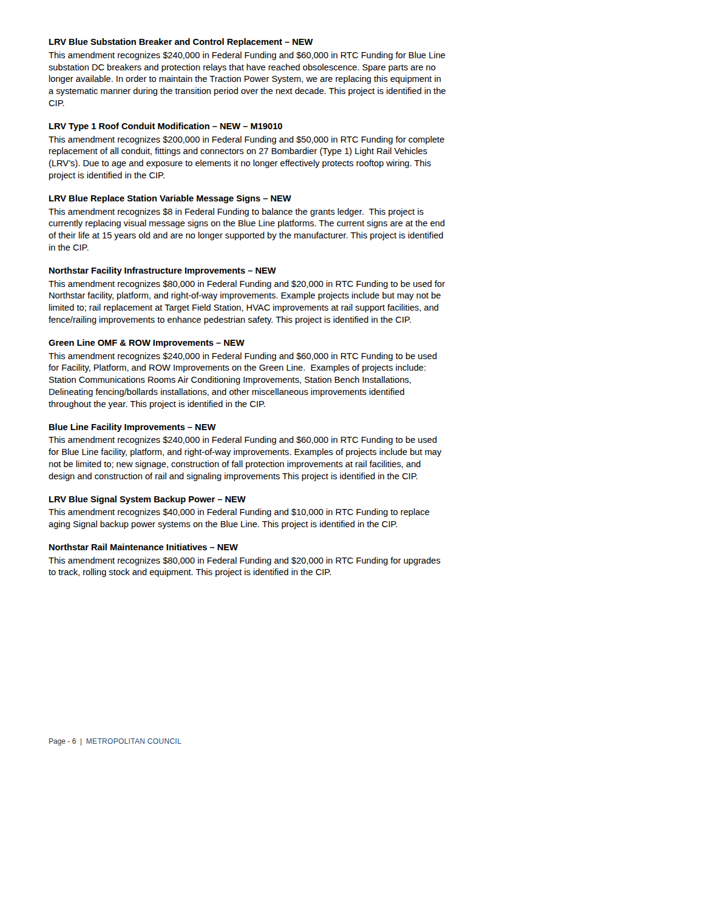LRV Blue Substation Breaker and Control Replacement – NEW
This amendment recognizes $240,000 in Federal Funding and $60,000 in RTC Funding for Blue Line substation DC breakers and protection relays that have reached obsolescence. Spare parts are no longer available. In order to maintain the Traction Power System, we are replacing this equipment in a systematic manner during the transition period over the next decade. This project is identified in the CIP.
LRV Type 1 Roof Conduit Modification – NEW – M19010
This amendment recognizes $200,000 in Federal Funding and $50,000 in RTC Funding for complete replacement of all conduit, fittings and connectors on 27 Bombardier (Type 1) Light Rail Vehicles (LRV’s). Due to age and exposure to elements it no longer effectively protects rooftop wiring. This project is identified in the CIP.
LRV Blue Replace Station Variable Message Signs – NEW
This amendment recognizes $8 in Federal Funding to balance the grants ledger. This project is currently replacing visual message signs on the Blue Line platforms. The current signs are at the end of their life at 15 years old and are no longer supported by the manufacturer. This project is identified in the CIP.
Northstar Facility Infrastructure Improvements – NEW
This amendment recognizes $80,000 in Federal Funding and $20,000 in RTC Funding to be used for Northstar facility, platform, and right-of-way improvements. Example projects include but may not be limited to; rail replacement at Target Field Station, HVAC improvements at rail support facilities, and fence/railing improvements to enhance pedestrian safety. This project is identified in the CIP.
Green Line OMF & ROW Improvements – NEW
This amendment recognizes $240,000 in Federal Funding and $60,000 in RTC Funding to be used for Facility, Platform, and ROW Improvements on the Green Line. Examples of projects include: Station Communications Rooms Air Conditioning Improvements, Station Bench Installations, Delineating fencing/bollards installations, and other miscellaneous improvements identified throughout the year. This project is identified in the CIP.
Blue Line Facility Improvements – NEW
This amendment recognizes $240,000 in Federal Funding and $60,000 in RTC Funding to be used for Blue Line facility, platform, and right-of-way improvements. Examples of projects include but may not be limited to; new signage, construction of fall protection improvements at rail facilities, and design and construction of rail and signaling improvements This project is identified in the CIP.
LRV Blue Signal System Backup Power – NEW
This amendment recognizes $40,000 in Federal Funding and $10,000 in RTC Funding to replace aging Signal backup power systems on the Blue Line. This project is identified in the CIP.
Northstar Rail Maintenance Initiatives – NEW
This amendment recognizes $80,000 in Federal Funding and $20,000 in RTC Funding for upgrades to track, rolling stock and equipment. This project is identified in the CIP.
Page - 6 | METROPOLITAN COUNCIL